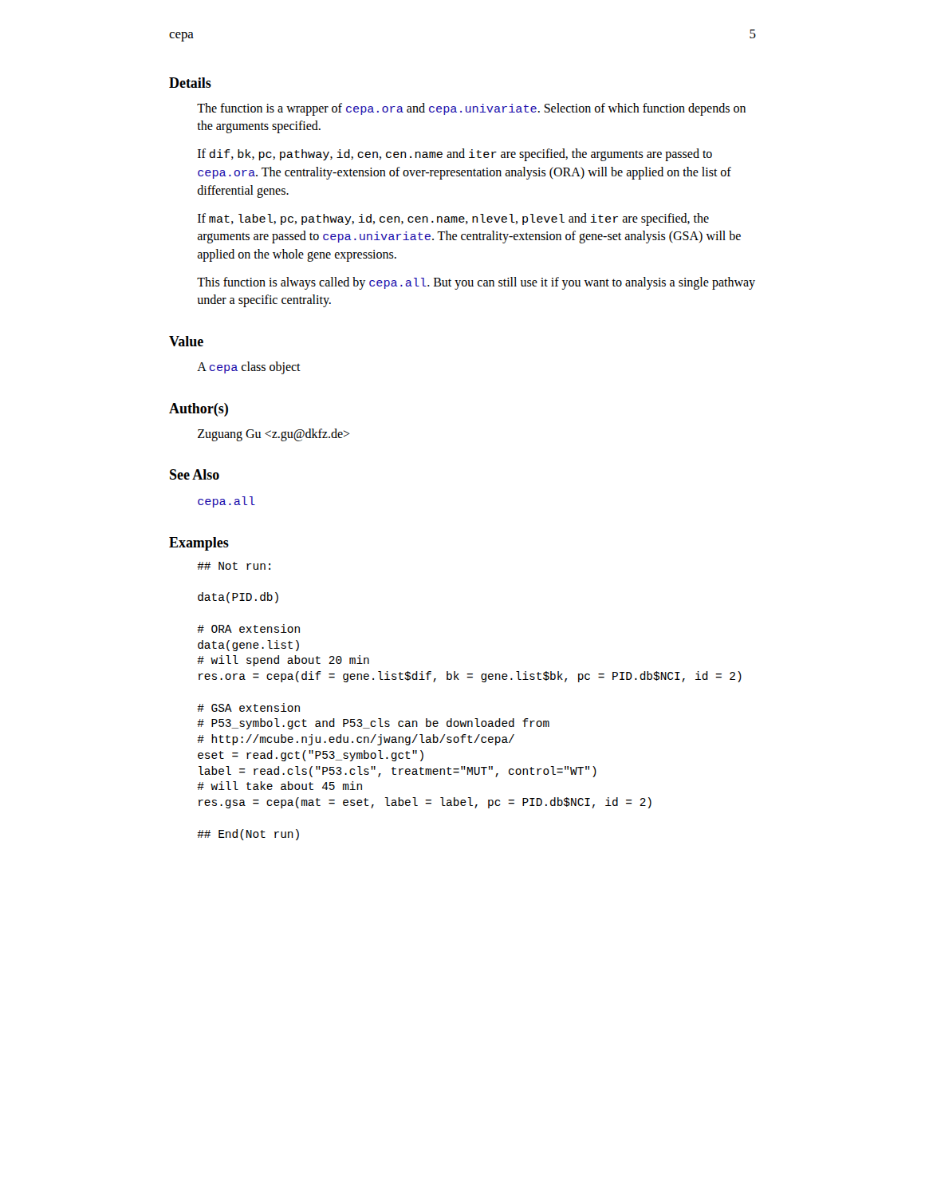cepa 5
Details
The function is a wrapper of cepa.ora and cepa.univariate. Selection of which function depends on the arguments specified.
If dif, bk, pc, pathway, id, cen, cen.name and iter are specified, the arguments are passed to cepa.ora. The centrality-extension of over-representation analysis (ORA) will be applied on the list of differential genes.
If mat, label, pc, pathway, id, cen, cen.name, nlevel, plevel and iter are specified, the arguments are passed to cepa.univariate. The centrality-extension of gene-set analysis (GSA) will be applied on the whole gene expressions.
This function is always called by cepa.all. But you can still use it if you want to analysis a single pathway under a specific centrality.
Value
A cepa class object
Author(s)
Zuguang Gu <z.gu@dkfz.de>
See Also
cepa.all
Examples
## Not run:

data(PID.db)

# ORA extension
data(gene.list)
# will spend about 20 min
res.ora = cepa(dif = gene.list$dif, bk = gene.list$bk, pc = PID.db$NCI, id = 2)

# GSA extension
# P53_symbol.gct and P53_cls can be downloaded from
# http://mcube.nju.edu.cn/jwang/lab/soft/cepa/
eset = read.gct("P53_symbol.gct")
label = read.cls("P53.cls", treatment="MUT", control="WT")
# will take about 45 min
res.gsa = cepa(mat = eset, label = label, pc = PID.db$NCI, id = 2)

## End(Not run)